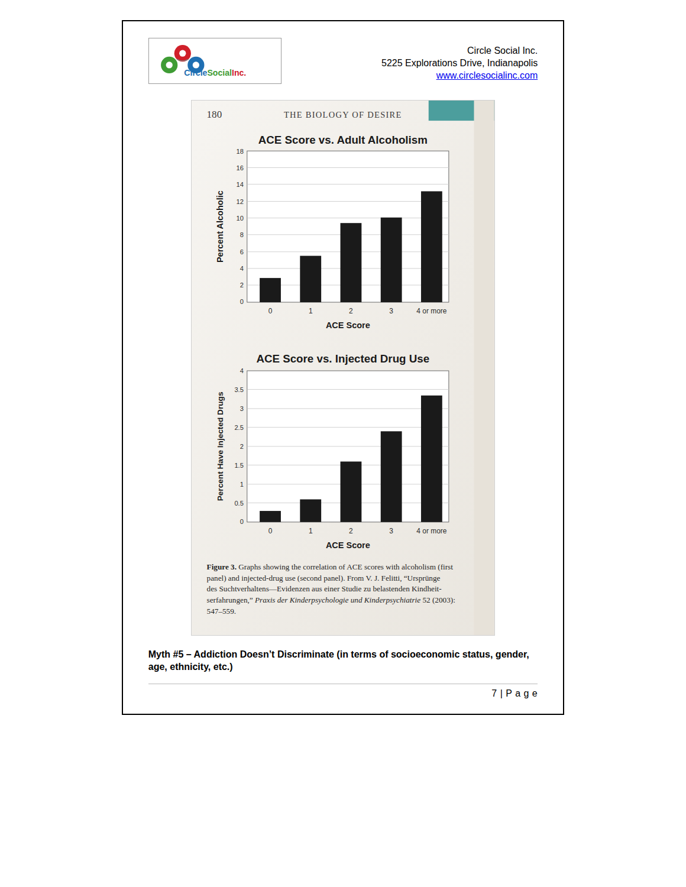CircleSocialInc.
Circle Social Inc.
5225 Explorations Drive, Indianapolis
www.circlesocialinc.com
180 THE BIOLOGY OF DESIRE ACE Score vs. Adult Alcoholism 18 16 14 12 10 8 6 4 2 0 Percent Alcoholic 0 1 2 3 4 or more ACE Score ACE Score vs. Injected Drug Use 4 3.5 3 2.5 2 1.5 1 0.5 0 Percent Have Injected Drugs 0 1 2 3 4 or more ACE Score Figure 3. Graphs showing the correlation of ACE scores with alcoholism (first panel) and injected-drug use (second panel). From V. J. Felitti, “Ursprünge des Suchtverhaltens—Evidenzen aus einer Studie zu belastenden Kindheit- serfahrungen,” Praxis der Kinderpsychologie und Kinderpsychiatrie 52 (2003): 547–559.
Myth #5 – Addiction Doesn’t Discriminate (in terms of socioeconomic status, gender, age, ethnicity, etc.)
7 | P a g e